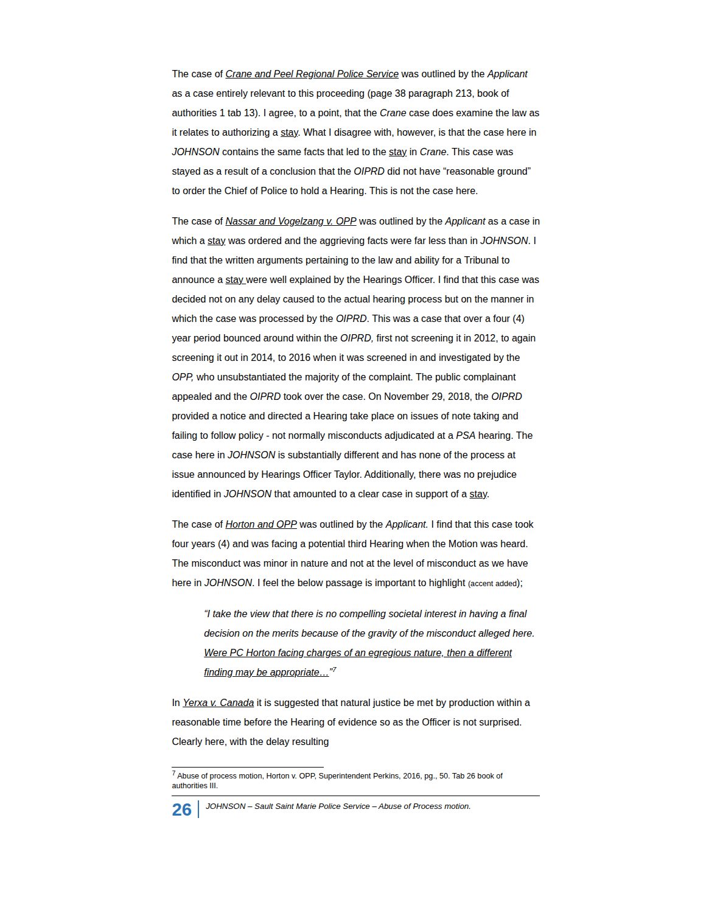The case of Crane and Peel Regional Police Service was outlined by the Applicant as a case entirely relevant to this proceeding (page 38 paragraph 213, book of authorities 1 tab 13). I agree, to a point, that the Crane case does examine the law as it relates to authorizing a stay. What I disagree with, however, is that the case here in JOHNSON contains the same facts that led to the stay in Crane. This case was stayed as a result of a conclusion that the OIPRD did not have “reasonable ground” to order the Chief of Police to hold a Hearing. This is not the case here.
The case of Nassar and Vogelzang v. OPP was outlined by the Applicant as a case in which a stay was ordered and the aggrieving facts were far less than in JOHNSON. I find that the written arguments pertaining to the law and ability for a Tribunal to announce a stay were well explained by the Hearings Officer. I find that this case was decided not on any delay caused to the actual hearing process but on the manner in which the case was processed by the OIPRD. This was a case that over a four (4) year period bounced around within the OIPRD, first not screening it in 2012, to again screening it out in 2014, to 2016 when it was screened in and investigated by the OPP, who unsubstantiated the majority of the complaint. The public complainant appealed and the OIPRD took over the case. On November 29, 2018, the OIPRD provided a notice and directed a Hearing take place on issues of note taking and failing to follow policy - not normally misconducts adjudicated at a PSA hearing. The case here in JOHNSON is substantially different and has none of the process at issue announced by Hearings Officer Taylor. Additionally, there was no prejudice identified in JOHNSON that amounted to a clear case in support of a stay.
The case of Horton and OPP was outlined by the Applicant. I find that this case took four years (4) and was facing a potential third Hearing when the Motion was heard. The misconduct was minor in nature and not at the level of misconduct as we have here in JOHNSON. I feel the below passage is important to highlight (accent added);
“I take the view that there is no compelling societal interest in having a final decision on the merits because of the gravity of the misconduct alleged here. Were PC Horton facing charges of an egregious nature, then a different finding may be appropriate…”7
In Yerxa v. Canada it is suggested that natural justice be met by production within a reasonable time before the Hearing of evidence so as the Officer is not surprised. Clearly here, with the delay resulting
7 Abuse of process motion, Horton v. OPP, Superintendent Perkins, 2016, pg., 50. Tab 26 book of authorities III.
26
JOHNSON – Sault Saint Marie Police Service – Abuse of Process motion.